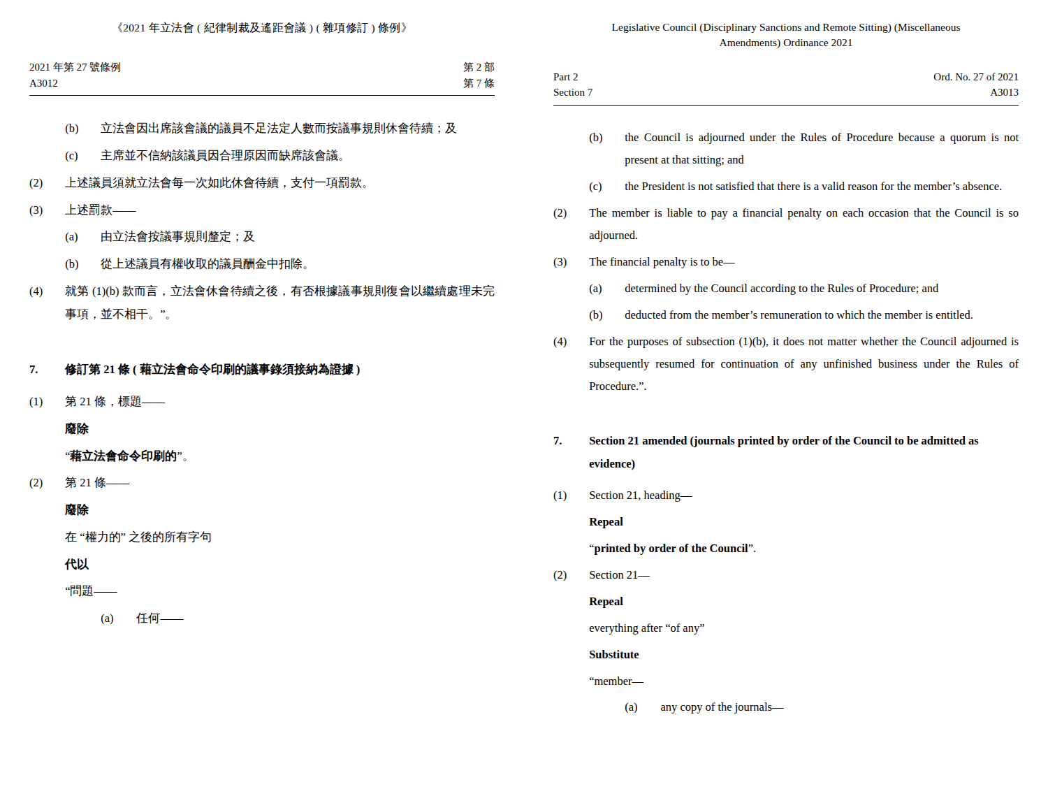《2021 年立法會 ( 紀律制裁及遙距會議 ) ( 雜項修訂 ) 條例》
2021 年第 27 號條例
A3012
第 2 部
第 7 條
(b)
立法會因出席該會議的議員不足法定人數而按議事規則休會待續；及
(c)
主席並不信納該議員因合理原因而缺席該會議。
(2)
上述議員須就立法會每一次如此休會待續，支付一項罰款。
(3)
上述罰款——
(a)
由立法會按議事規則釐定；及
(b)
從上述議員有權收取的議員酬金中扣除。
(4)
就第 (1)(b) 款而言，立法會休會待續之後，有否根據議事規則復會以繼續處理未完事項，並不相干。”。
7.
修訂第 21 條 ( 藉立法會命令印刷的議事錄須接納為證據 )
(1)
第 21 條，標題——
廢除
“藉立法會命令印刷的”。
(2)
第 21 條——
廢除
在 “權力的” 之後的所有字句
代以
“問題——
(a)
任何——
Legislative Council (Disciplinary Sanctions and Remote Sitting) (Miscellaneous
Amendments) Ordinance 2021
Part 2
Section 7
Ord. No. 27 of 2021
A3013
(b)
the Council is adjourned under the Rules of Procedure because a quorum is not present at that sitting; and
(c)
the President is not satisfied that there is a valid reason for the member’s absence.
(2)
The member is liable to pay a financial penalty on each occasion that the Council is so adjourned.
(3)
The financial penalty is to be—
(a)
determined by the Council according to the Rules of Procedure; and
(b)
deducted from the member’s remuneration to which the member is entitled.
(4)
For the purposes of subsection (1)(b), it does not matter whether the Council adjourned is subsequently resumed for continuation of any unfinished business under the Rules of Procedure.”.
7.
Section 21 amended (journals printed by order of the Council to be admitted as evidence)
(1)
Section 21, heading—
Repeal
“printed by order of the Council”.
(2)
Section 21—
Repeal
everything after “of any”
Substitute
“member—
(a)
any copy of the journals—